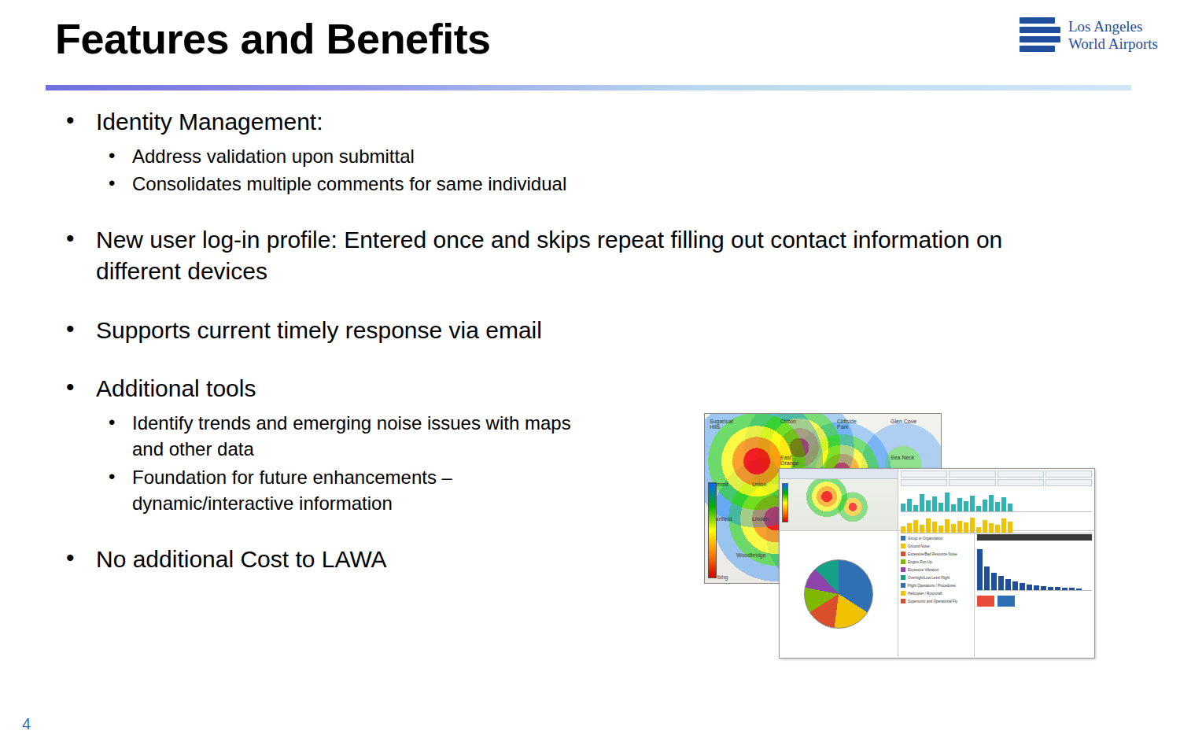Features and Benefits
Los Angeles
World Airports
Identity Management:
Address validation upon submittal
Consolidates multiple comments for same individual
New user log-in profile: Entered once and skips repeat filling out contact information on different devices
Supports current timely response via email
Additional tools
Identify trends and emerging noise issues with maps and other data
Foundation for future enhancements – dynamic/interactive information
No additional Cost to LAWA
Sugarloaf
Hills
Clifton
Cliffside
Park
Glen Cove
East
Orange
Sea Neck
Summit
Union
Newark
Plainfield
Linden
Woodbridge
bing
Group or Organization
Ground Noise
Excessive/Bad Resource Noise
Engine Run-Up
Excessive Vibration
Overnight/Low Level Flight
Flight Operations / Procedures
Helicopter / Rotorcraft
Supersonic and Operational Fly
4